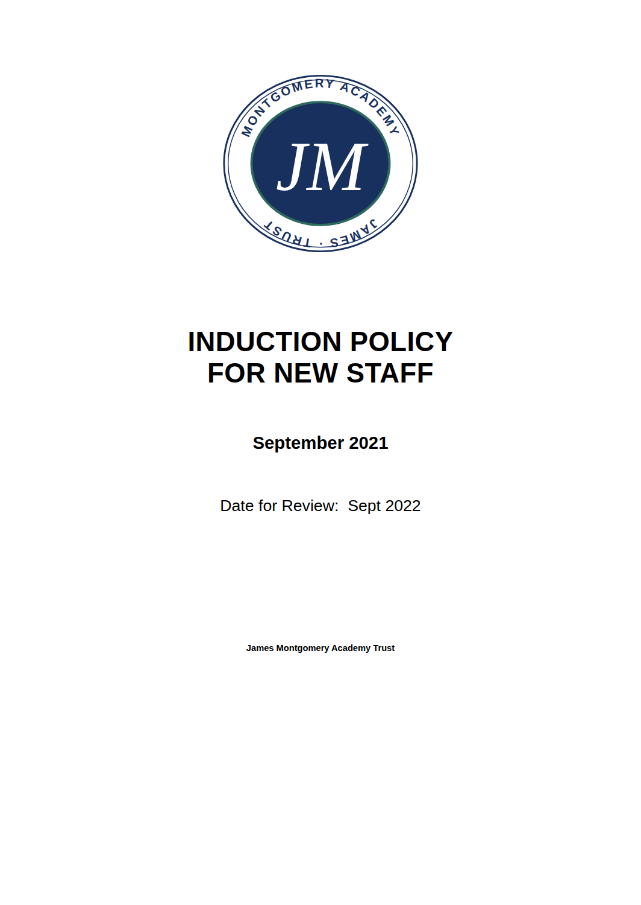JM MONTGOMERY ACADEMY JAMES · TRUST
INDUCTION POLICY
FOR NEW STAFF
September 2021
Date for Review: Sept 2022
James Montgomery Academy Trust